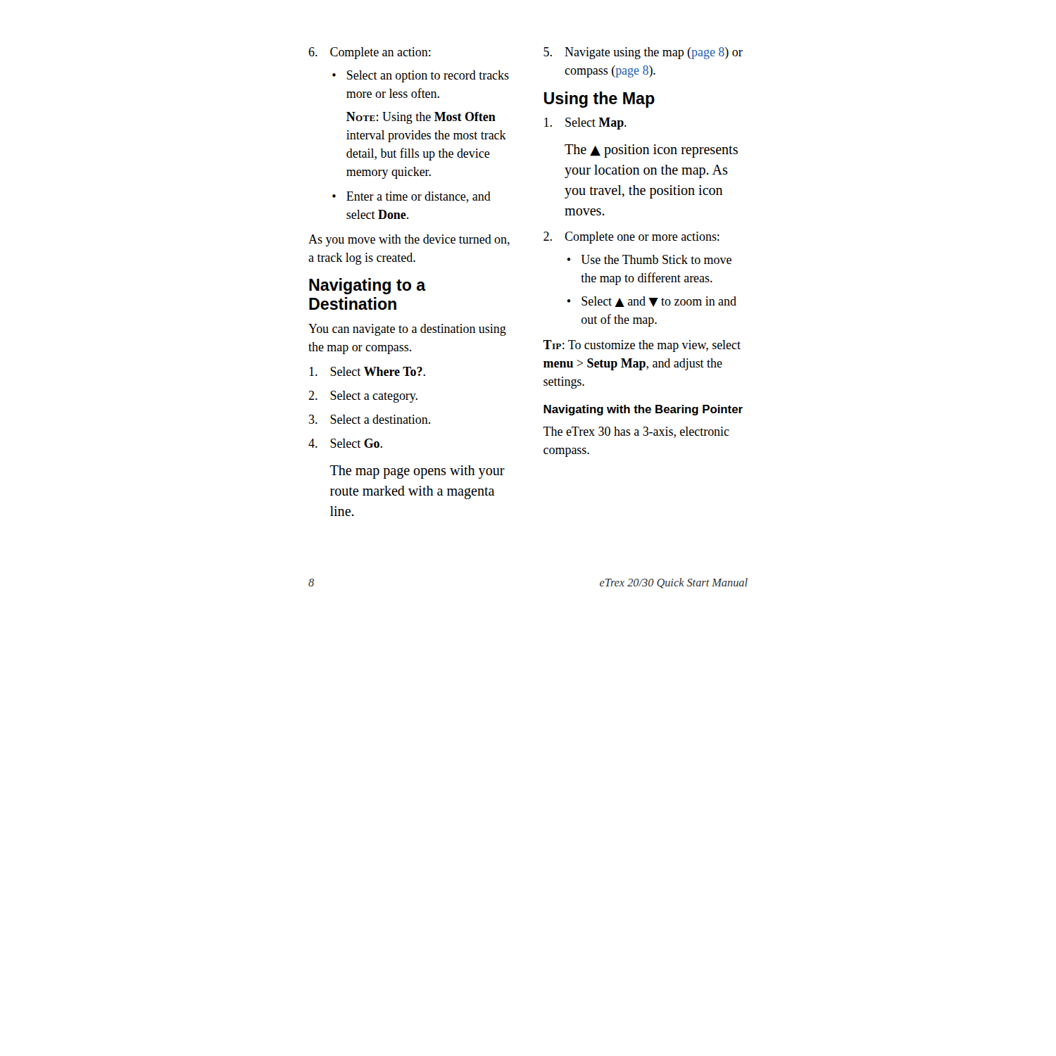Complete an action:
Select an option to record tracks more or less often.
Note: Using the Most Often interval provides the most track detail, but fills up the device memory quicker.
Enter a time or distance, and select Done.
As you move with the device turned on, a track log is created.
Navigating to a Destination
You can navigate to a destination using the map or compass.
Select Where To?.
Select a category.
Select a destination.
Select Go.
The map page opens with your route marked with a magenta line.
Navigate using the map (page 8) or compass (page 8).
Using the Map
Select Map.
The ▲ position icon represents your location on the map. As you travel, the position icon moves.
Complete one or more actions:
Use the Thumb Stick to move the map to different areas.
Select ▲ and ▼ to zoom in and out of the map.
Tip: To customize the map view, select menu > Setup Map, and adjust the settings.
Navigating with the Bearing Pointer
The eTrex 30 has a 3-axis, electronic compass.
8 eTrex 20/30 Quick Start Manual